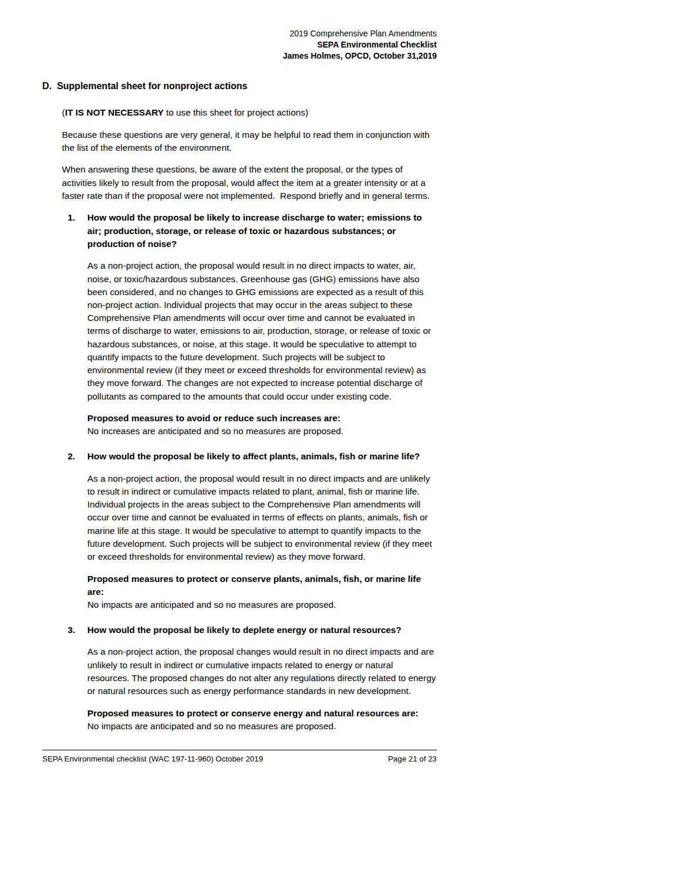2019 Comprehensive Plan Amendments
SEPA Environmental Checklist
James Holmes, OPCD, October 31,2019
D. Supplemental sheet for nonproject actions
(IT IS NOT NECESSARY to use this sheet for project actions)
Because these questions are very general, it may be helpful to read them in conjunction with the list of the elements of the environment.
When answering these questions, be aware of the extent the proposal, or the types of activities likely to result from the proposal, would affect the item at a greater intensity or at a faster rate than if the proposal were not implemented. Respond briefly and in general terms.
How would the proposal be likely to increase discharge to water; emissions to air; production, storage, or release of toxic or hazardous substances; or production of noise?
As a non-project action, the proposal would result in no direct impacts to water, air, noise, or toxic/hazardous substances. Greenhouse gas (GHG) emissions have also been considered, and no changes to GHG emissions are expected as a result of this non-project action. Individual projects that may occur in the areas subject to these Comprehensive Plan amendments will occur over time and cannot be evaluated in terms of discharge to water, emissions to air, production, storage, or release of toxic or hazardous substances, or noise, at this stage. It would be speculative to attempt to quantify impacts to the future development. Such projects will be subject to environmental review (if they meet or exceed thresholds for environmental review) as they move forward. The changes are not expected to increase potential discharge of pollutants as compared to the amounts that could occur under existing code.
Proposed measures to avoid or reduce such increases are:
No increases are anticipated and so no measures are proposed.
How would the proposal be likely to affect plants, animals, fish or marine life?
As a non-project action, the proposal would result in no direct impacts and are unlikely to result in indirect or cumulative impacts related to plant, animal, fish or marine life. Individual projects in the areas subject to the Comprehensive Plan amendments will occur over time and cannot be evaluated in terms of effects on plants, animals, fish or marine life at this stage. It would be speculative to attempt to quantify impacts to the future development. Such projects will be subject to environmental review (if they meet or exceed thresholds for environmental review) as they move forward.
Proposed measures to protect or conserve plants, animals, fish, or marine life are:
No impacts are anticipated and so no measures are proposed.
How would the proposal be likely to deplete energy or natural resources?
As a non-project action, the proposal changes would result in no direct impacts and are unlikely to result in indirect or cumulative impacts related to energy or natural resources. The proposed changes do not alter any regulations directly related to energy or natural resources such as energy performance standards in new development.
Proposed measures to protect or conserve energy and natural resources are:
No impacts are anticipated and so no measures are proposed.
SEPA Environmental checklist (WAC 197-11-960) October 2019
Page 21 of 23